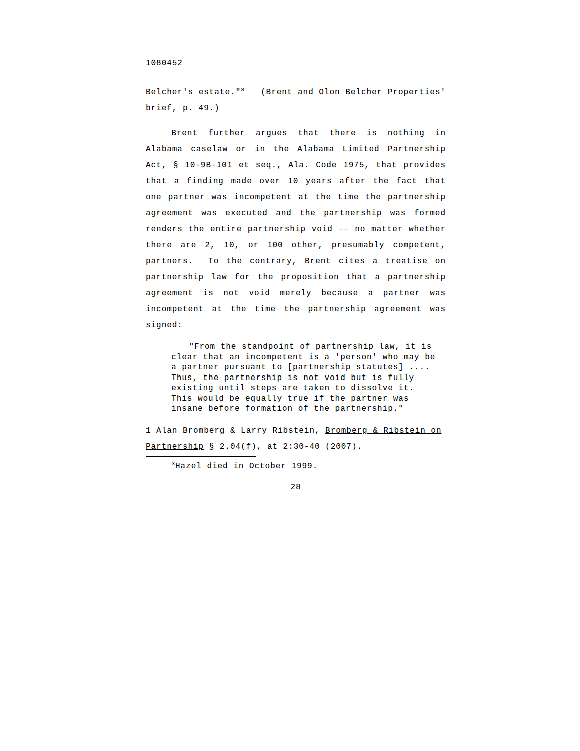1080452
Belcher's estate."3 (Brent and Olon Belcher Properties' brief, p. 49.)
Brent further argues that there is nothing in Alabama caselaw or in the Alabama Limited Partnership Act, § 10-9B-101 et seq., Ala. Code 1975, that provides that a finding made over 10 years after the fact that one partner was incompetent at the time the partnership agreement was executed and the partnership was formed renders the entire partnership void –– no matter whether there are 2, 10, or 100 other, presumably competent, partners. To the contrary, Brent cites a treatise on partnership law for the proposition that a partnership agreement is not void merely because a partner was incompetent at the time the partnership agreement was signed:
"From the standpoint of partnership law, it is clear that an incompetent is a 'person' who may be a partner pursuant to [partnership statutes] .... Thus, the partnership is not void but is fully existing until steps are taken to dissolve it. This would be equally true if the partner was insane before formation of the partnership."
1 Alan Bromberg & Larry Ribstein, Bromberg & Ribstein on Partnership § 2.04(f), at 2:30-40 (2007).
3Hazel died in October 1999.
28